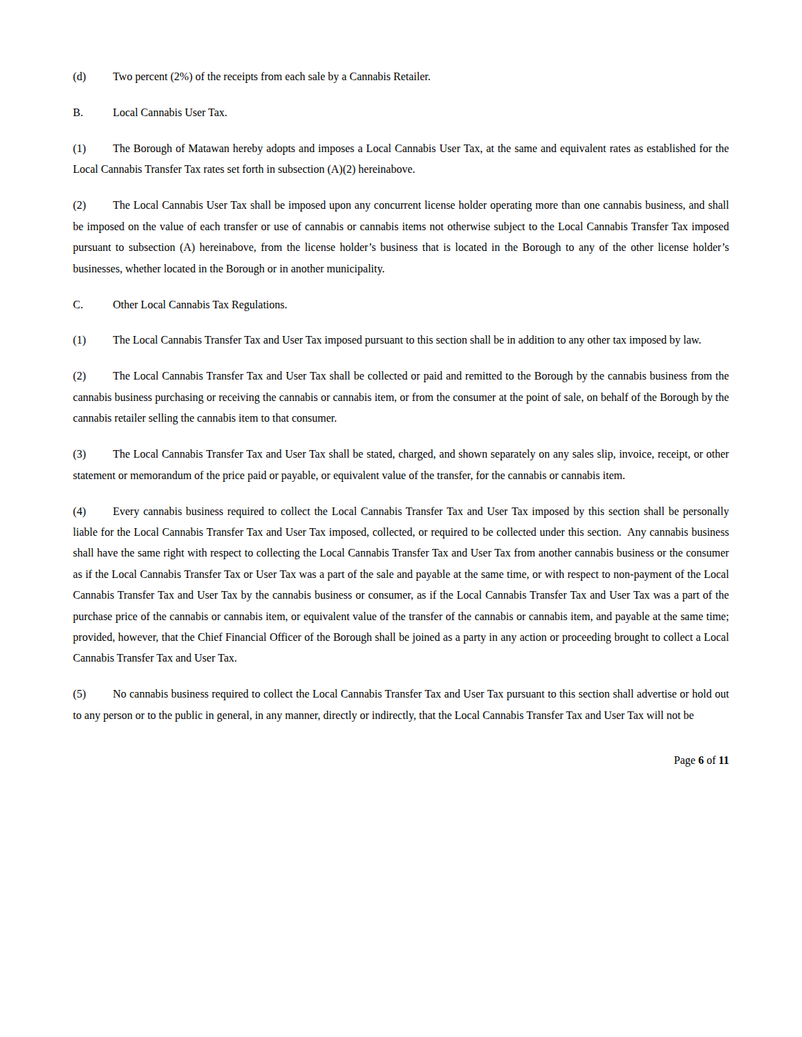(d) Two percent (2%) of the receipts from each sale by a Cannabis Retailer.
B. Local Cannabis User Tax.
(1) The Borough of Matawan hereby adopts and imposes a Local Cannabis User Tax, at the same and equivalent rates as established for the Local Cannabis Transfer Tax rates set forth in subsection (A)(2) hereinabove.
(2) The Local Cannabis User Tax shall be imposed upon any concurrent license holder operating more than one cannabis business, and shall be imposed on the value of each transfer or use of cannabis or cannabis items not otherwise subject to the Local Cannabis Transfer Tax imposed pursuant to subsection (A) hereinabove, from the license holder’s business that is located in the Borough to any of the other license holder’s businesses, whether located in the Borough or in another municipality.
C. Other Local Cannabis Tax Regulations.
(1) The Local Cannabis Transfer Tax and User Tax imposed pursuant to this section shall be in addition to any other tax imposed by law.
(2) The Local Cannabis Transfer Tax and User Tax shall be collected or paid and remitted to the Borough by the cannabis business from the cannabis business purchasing or receiving the cannabis or cannabis item, or from the consumer at the point of sale, on behalf of the Borough by the cannabis retailer selling the cannabis item to that consumer.
(3) The Local Cannabis Transfer Tax and User Tax shall be stated, charged, and shown separately on any sales slip, invoice, receipt, or other statement or memorandum of the price paid or payable, or equivalent value of the transfer, for the cannabis or cannabis item.
(4) Every cannabis business required to collect the Local Cannabis Transfer Tax and User Tax imposed by this section shall be personally liable for the Local Cannabis Transfer Tax and User Tax imposed, collected, or required to be collected under this section. Any cannabis business shall have the same right with respect to collecting the Local Cannabis Transfer Tax and User Tax from another cannabis business or the consumer as if the Local Cannabis Transfer Tax or User Tax was a part of the sale and payable at the same time, or with respect to non-payment of the Local Cannabis Transfer Tax and User Tax by the cannabis business or consumer, as if the Local Cannabis Transfer Tax and User Tax was a part of the purchase price of the cannabis or cannabis item, or equivalent value of the transfer of the cannabis or cannabis item, and payable at the same time; provided, however, that the Chief Financial Officer of the Borough shall be joined as a party in any action or proceeding brought to collect a Local Cannabis Transfer Tax and User Tax.
(5) No cannabis business required to collect the Local Cannabis Transfer Tax and User Tax pursuant to this section shall advertise or hold out to any person or to the public in general, in any manner, directly or indirectly, that the Local Cannabis Transfer Tax and User Tax will not be
Page 6 of 11